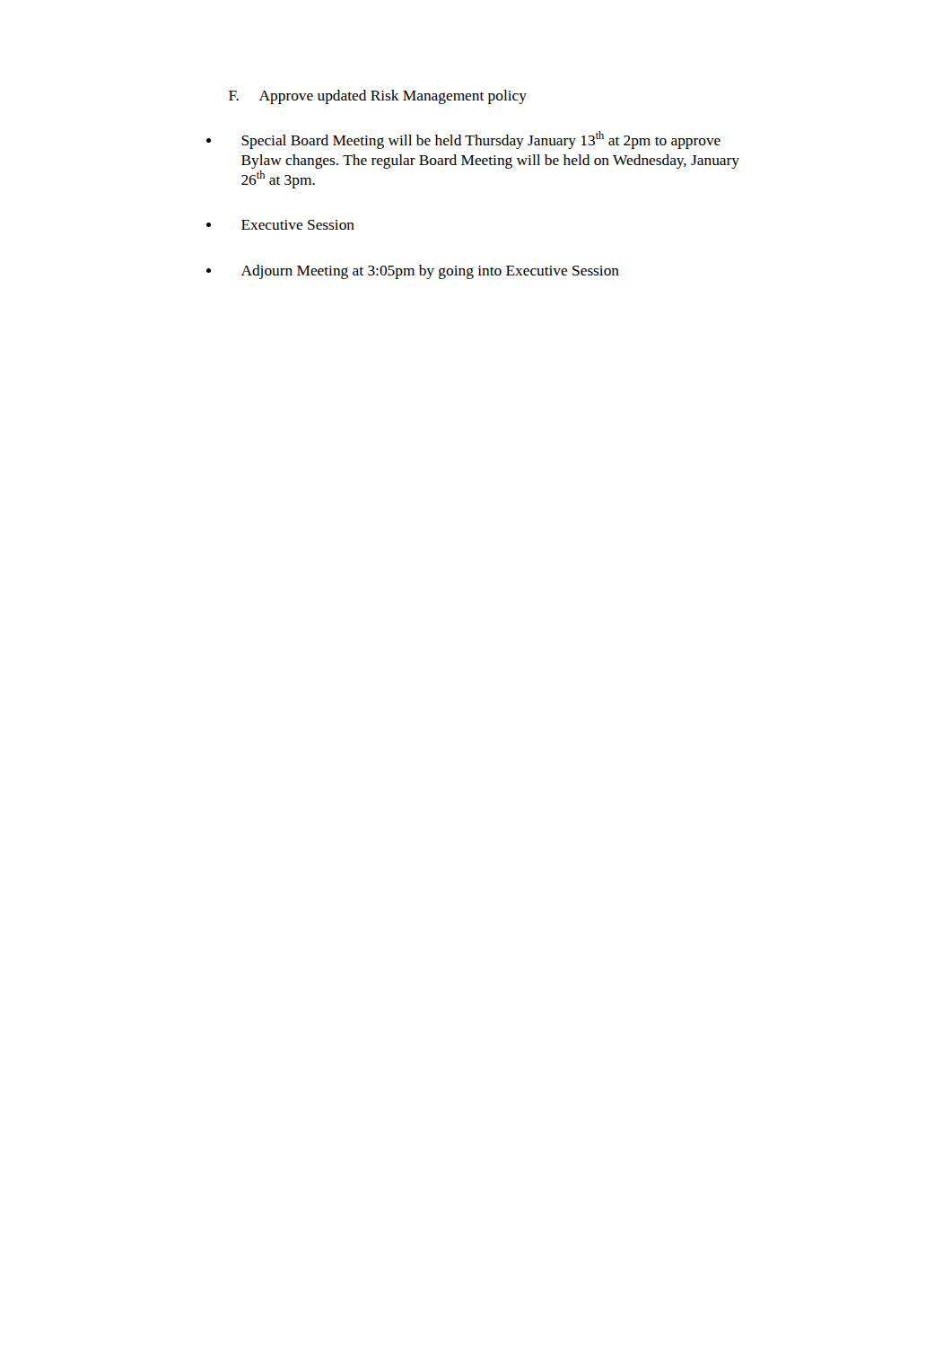Approve updated Risk Management policy
Special Board Meeting will be held Thursday January 13th at 2pm to approve Bylaw changes. The regular Board Meeting will be held on Wednesday, January 26th at 3pm.
Executive Session
Adjourn Meeting at 3:05pm by going into Executive Session